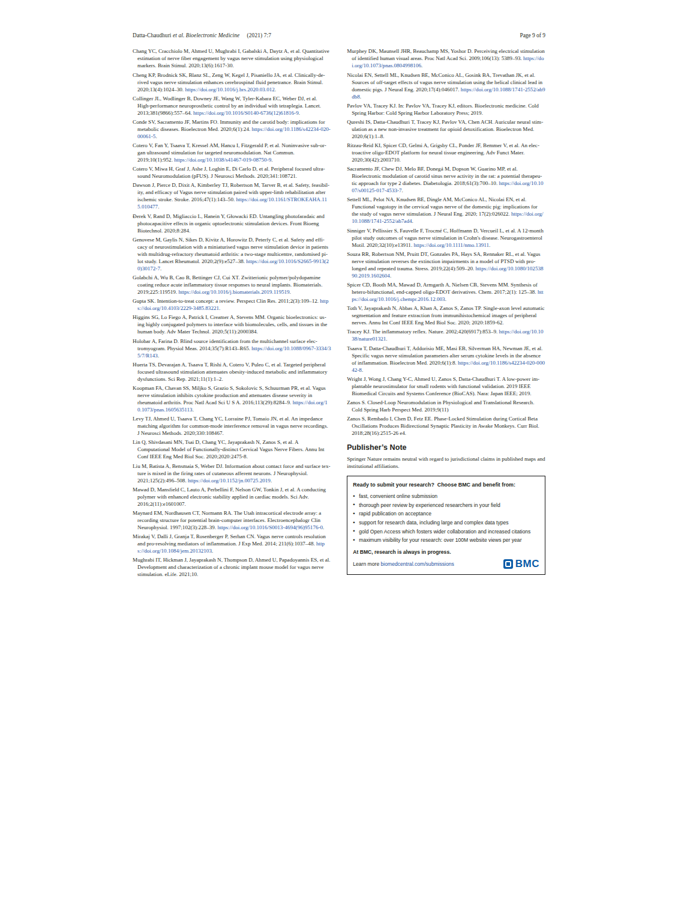Datta-Chaudhuri et al. Bioelectronic Medicine (2021) 7:7
Page 9 of 9
Chang YC, Cracchiolo M, Ahmed U, Mughrabi I, Gabalski A, Daytz A, et al. Quantitative estimation of nerve fiber engagement by vagus nerve stimulation using physiological markers. Brain Stimul. 2020;13(6):1617-30.
Cheng KP, Brodnick SK, Blanz SL, Zeng W, Kegel J, Pisaniello JA, et al. Clinically-derived vagus nerve stimulation enhances cerebrospinal fluid penetrance. Brain Stimul. 2020;13(4):1024–30. https://doi.org/10.1016/j.brs.2020.03.012.
Collinger JL, Wodlinger B, Downey JE, Wang W, Tyler-Kabara EC, Weber DJ, et al. High-performance neuroprosthetic control by an individual with tetraplegia. Lancet. 2013;381(9866):557–64. https://doi.org/10.1016/S0140-6736(12)61816-9.
Conde SV, Sacramento JF, Martins FO. Immunity and the carotid body: implications for metabolic diseases. Bioelectron Med. 2020;6(1):24. https://doi.org/10.1186/s42234-020-00061-5.
Cotero V, Fan Y, Tsaava T, Kressel AM, Hancu I, Fitzgerald P, et al. Noninvasive sub-organ ultrasound stimulation for targeted neuromodulation. Nat Commun. 2019;10(1):952. https://doi.org/10.1038/s41467-019-08750-9.
Cotero V, Miwa H, Graf J, Ashe J, Loghin E, Di Carlo D, et al. Peripheral focused ultrasound Neuromodulation (pFUS). J Neurosci Methods. 2020;341:108721.
Dawson J, Pierce D, Dixit A, Kimberley TJ, Robertson M, Tarver B, et al. Safety, feasibility, and efficacy of Vagus nerve stimulation paired with upper-limb rehabilitation after ischemic stroke. Stroke. 2016;47(1):143–50. https://doi.org/10.1161/STROKEAHA.115.010477.
Đerek V, Rand D, Migliaccio L, Hanein Y, Głowacki ED. Untangling photofaradaic and photocapacitive effects in organic optoelectronic stimulation devices. Front Bioeng Biotechnol. 2020;8:284.
Genovese M, Gaylis N, Sikes D, Kivitz A, Horowitz D, Peterfy C, et al. Safety and efficacy of neurostimulation with a miniaturised vagus nerve stimulation device in patients with multidrug-refractory rheumatoid arthritis: a two-stage multicentre, randomised pilot study. Lancet Rheumatol. 2020;2(9):e527–38. https://doi.org/10.1016/S2665-9913(20)30172-7.
Golabchi A, Wu B, Cao B, Bettinger CJ, Cui XT. Zwitterionic polymer/polydopamine coating reduce acute inflammatory tissue responses to neural implants. Biomaterials. 2019;225:119519. https://doi.org/10.1016/j.biomaterials.2019.119519.
Gupta SK. Intention-to-treat concept: a review. Perspect Clin Res. 2011;2(3):109–12. https://doi.org/10.4103/2229-3485.83221.
Higgins SG, Lo Fiego A, Patrick I, Creamer A, Stevens MM. Organic bioelectronics: using highly conjugated polymers to interface with biomolecules, cells, and tissues in the human body. Adv Mater Technol. 2020;5(11):2000384.
Holobar A, Farina D. Blind source identification from the multichannel surface electromyogram. Physiol Meas. 2014;35(7):R143–R65. https://doi.org/10.1088/0967-3334/35/7/R143.
Huerta TS, Devarajan A, Tsaava T, Rishi A, Cotero V, Puleo C, et al. Targeted peripheral focused ultrasound stimulation attenuates obesity-induced metabolic and inflammatory dysfunctions. Sci Rep. 2021;11(1):1–2.
Koopman FA, Chavan SS, Miljko S, Grazio S, Sokolovic S, Schuurman PR, et al. Vagus nerve stimulation inhibits cytokine production and attenuates disease severity in rheumatoid arthritis. Proc Natl Acad Sci U S A. 2016;113(29):8284–9. https://doi.org/10.1073/pnas.1605635113.
Levy TJ, Ahmed U, Tsaava T, Chang YC, Lorraine PJ, Tomaio JN, et al. An impedance matching algorithm for common-mode interference removal in vagus nerve recordings. J Neurosci Methods. 2020;330:108467.
Lin Q, Shivdasani MN, Tsai D, Chang YC, Jayaprakash N, Zanos S, et al. A Computational Model of Functionally-distinct Cervical Vagus Nerve Fibers. Annu Int Conf IEEE Eng Med Biol Soc. 2020;2020:2475-8.
Liu M, Batista A, Bensmaia S, Weber DJ. Information about contact force and surface texture is mixed in the firing rates of cutaneous afferent neurons. J Neurophysiol. 2021;125(2):496–508. https://doi.org/10.1152/jn.00725.2019.
Mawad D, Mansfield C, Lauto A, Perbellini F, Nelson GW, Tonkin J, et al. A conducting polymer with enhanced electronic stability applied in cardiac models. Sci Adv. 2016;2(11):e1601007.
Maynard EM, Nordhausen CT, Normann RA. The Utah intracortical electrode array: a recording structure for potential brain-computer interfaces. Electroencephalogr Clin Neurophysiol. 1997;102(3):228–39. https://doi.org/10.1016/S0013-4694(96)95176-0.
Mirakaj V, Dalli J, Granja T, Rosenberger P, Serhan CN. Vagus nerve controls resolution and pro-resolving mediators of inflammation. J Exp Med. 2014; 211(6):1037–48. https://doi.org/10.1084/jem.20132103.
Mughrabi IT, Hickman J, Jayaprakash N, Thompson D, Ahmed U, Papadoyannis ES, et al. Development and characterization of a chronic implant mouse model for vagus nerve stimulation. eLife. 2021;10.
Murphey DK, Maunsell JHR, Beauchamp MS, Yoshor D. Perceiving electrical stimulation of identified human visual areas. Proc Natl Acad Sci. 2009;106(13): 5389–93. https://doi.org/10.1073/pnas.0804998106.
Nicolai EN, Settell ML, Knudsen BE, McConico AL, Gosink BA, Trevathan JK, et al. Sources of off-target effects of vagus nerve stimulation using the helical clinical lead in domestic pigs. J Neural Eng. 2020;17(4):046017. https://doi.org/10.1088/1741-2552/ab9db8.
Pavlov VA, Tracey KJ. In: Pavlov VA, Tracey KJ, editors. Bioelectronic medicine. Cold Spring Harbor: Cold Spring Harbor Laboratory Press; 2019.
Qureshi IS, Datta-Chaudhuri T, Tracey KJ, Pavlov VA, Chen ACH. Auricular neural stimulation as a new non-invasive treatment for opioid detoxification. Bioelectron Med. 2020;6(1):1–8.
Ritzau-Reid KI, Spicer CD, Gelmi A, Grigsby CL, Ponder JF, Bemmer V, et al. An electroactive oligo-EDOT platform for neural tissue engineering. Adv Funct Mater. 2020;30(42):2003710.
Sacramento JF, Chew DJ, Melo BF, Donegá M, Dopson W, Guarino MP, et al. Bioelectronic modulation of carotid sinus nerve activity in the rat: a potential therapeutic approach for type 2 diabetes. Diabetologia. 2018;61(3):700–10. https://doi.org/10.1007/s00125-017-4533-7.
Settell ML, Pelot NA, Knudsen BE, Dingle AM, McConico AL, Nicolai EN, et al. Functional vagotopy in the cervical vagus nerve of the domestic pig: implications for the study of vagus nerve stimulation. J Neural Eng. 2020; 17(2):026022. https://doi.org/10.1088/1741-2552/ab7ad4.
Sinniger V, Pellissier S, Fauvelle F, Trocmé C, Hoffmann D, Vercueil L, et al. A 12-month pilot study outcomes of vagus nerve stimulation in Crohn's disease. Neurogastroenterol Motil. 2020;32(10):e13911. https://doi.org/10.1111/nmo.13911.
Souza RR, Robertson NM, Pruitt DT, Gonzales PA, Hays SA, Rennaker RL, et al. Vagus nerve stimulation reverses the extinction impairments in a model of PTSD with prolonged and repeated trauma. Stress. 2019;22(4):509–20. https://doi.org/10.1080/10253890.2019.1602604.
Spicer CD, Booth MA, Mawad D, Armgarth A, Nielsen CB, Stevens MM. Synthesis of hetero-bifunctional, end-capped oligo-EDOT derivatives. Chem. 2017;2(1): 125–38. https://doi.org/10.1016/j.chempr.2016.12.003.
Toth V, Jayaprakash N, Abbas A, Khan A, Zanos S, Zanos TP. Single-axon level automatic segmentation and feature extraction from immunihistochemical images of peripheral nerves. Annu Int Conf IEEE Eng Med Biol Soc. 2020; 2020:1859-62.
Tracey KJ. The inflammatory reflex. Nature. 2002;420(6917):853–9. https://doi.org/10.1038/nature01321.
Tsaava T, Datta-Chaudhuri T, Addorisio ME, Masi EB, Silverman HA, Newman JE, et al. Specific vagus nerve stimulation parameters alter serum cytokine levels in the absence of inflammation. Bioelectron Med. 2020;6(1):8. https://doi.org/10.1186/s42234-020-00042-8.
Wright J, Wong J, Chang Y-C, Ahmed U, Zanos S, Datta-Chaudhuri T. A low-power implantable neurostimulator for small rodents with functional validation. 2019 IEEE Biomedical Circuits and Systems Conference (BioCAS). Nara: Japan IEEE; 2019.
Zanos S. Closed-Loop Neuromodulation in Physiological and Translational Research. Cold Spring Harb Perspect Med. 2019;9(11)
Zanos S, Rembado I, Chen D, Fetz EE. Phase-Locked Stimulation during Cortical Beta Oscillations Produces Bidirectional Synaptic Plasticity in Awake Monkeys. Curr Biol. 2018;28(16):2515-26 e4.
Publisher’s Note
Springer Nature remains neutral with regard to jurisdictional claims in published maps and institutional affiliations.
Ready to submit your research? Choose BMC and benefit from:
fast, convenient online submission
thorough peer review by experienced researchers in your field
rapid publication on acceptance
support for research data, including large and complex data types
gold Open Access which fosters wider collaboration and increased citations
maximum visibility for your research: over 100M website views per year
At BMC, research is always in progress.
Learn more biomedcentral.com/submissions
BMC